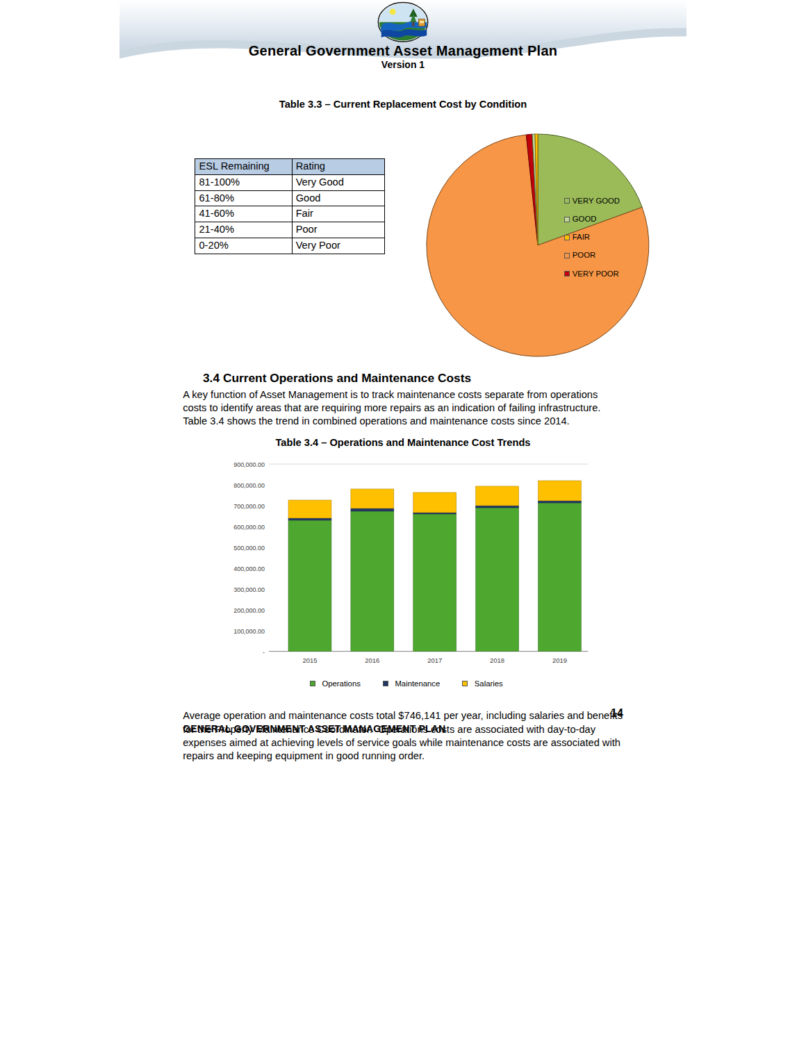General Government Asset Management Plan
Version 1
Table 3.3 – Current Replacement Cost by Condition
| ESL Remaining | Rating |
| --- | --- |
| 81-100% | Very Good |
| 61-80% | Good |
| 41-60% | Fair |
| 21-40% | Poor |
| 0-20% | Very Poor |
Pie centered at 165,165 r=160. Start at 12 o'clock, clockwise. Segments: VERY GOOD ~22%, GOOD ~1%, FAIR ~0.5%, POOR ~74%, VERY POOR ~2.5%
VERY GOOD
GOOD
FAIR
POOR
VERY POOR
3.4 Current Operations and Maintenance Costs
A key function of Asset Management is to track maintenance costs separate from operations costs to identify areas that are requiring more repairs as an indication of failing infrastructure. Table 3.4 shows the trend in combined operations and maintenance costs since 2014.
Table 3.4 – Operations and Maintenance Cost Trends
900,000.00 800,000.00 700,000.00 600,000.00 500,000.00 400,000.00 300,000.00 200,000.00 100,000.00 - 2015 2016 2017 2018 2019
Operations Maintenance Salaries
Average operation and maintenance costs total $746,141 per year, including salaries and benefits for the Property Maintenance Coordinator. Operations costs are associated with day-to-day expenses aimed at achieving levels of service goals while maintenance costs are associated with repairs and keeping equipment in good running order.
14
GENERAL GOVERNMENT ASSET MANAGEMENT PLAN